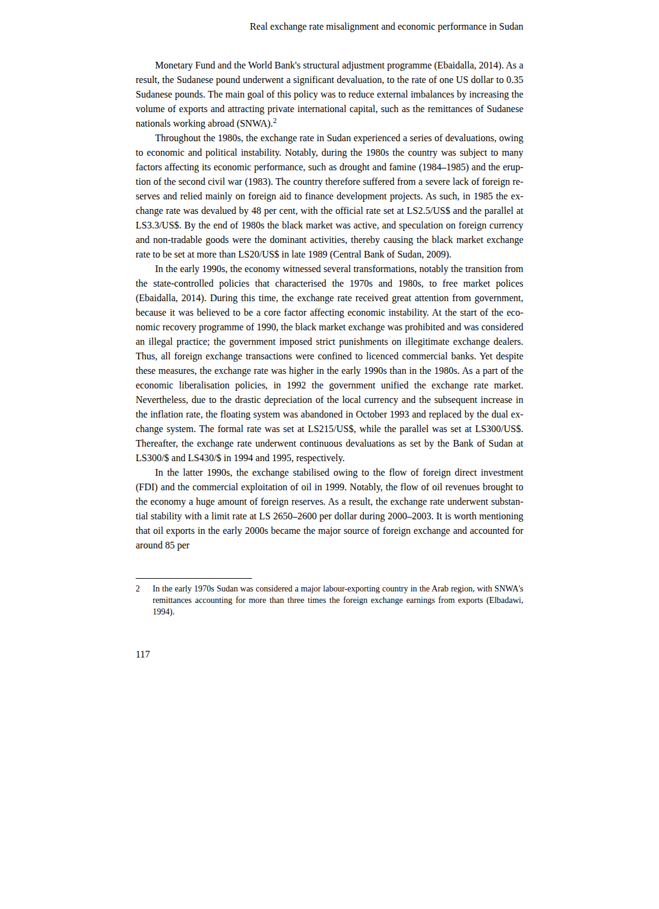Real exchange rate misalignment and economic performance in Sudan
Monetary Fund and the World Bank's structural adjustment programme (Ebaidalla, 2014). As a result, the Sudanese pound underwent a significant devaluation, to the rate of one US dollar to 0.35 Sudanese pounds. The main goal of this policy was to reduce external imbalances by increasing the volume of exports and attracting private international capital, such as the remittances of Sudanese nationals working abroad (SNWA).2
Throughout the 1980s, the exchange rate in Sudan experienced a series of devaluations, owing to economic and political instability. Notably, during the 1980s the country was subject to many factors affecting its economic performance, such as drought and famine (1984–1985) and the eruption of the second civil war (1983). The country therefore suffered from a severe lack of foreign reserves and relied mainly on foreign aid to finance development projects. As such, in 1985 the exchange rate was devalued by 48 per cent, with the official rate set at LS2.5/US$ and the parallel at LS3.3/US$. By the end of 1980s the black market was active, and speculation on foreign currency and non-tradable goods were the dominant activities, thereby causing the black market exchange rate to be set at more than LS20/US$ in late 1989 (Central Bank of Sudan, 2009).
In the early 1990s, the economy witnessed several transformations, notably the transition from the state-controlled policies that characterised the 1970s and 1980s, to free market polices (Ebaidalla, 2014). During this time, the exchange rate received great attention from government, because it was believed to be a core factor affecting economic instability. At the start of the economic recovery programme of 1990, the black market exchange was prohibited and was considered an illegal practice; the government imposed strict punishments on illegitimate exchange dealers. Thus, all foreign exchange transactions were confined to licenced commercial banks. Yet despite these measures, the exchange rate was higher in the early 1990s than in the 1980s. As a part of the economic liberalisation policies, in 1992 the government unified the exchange rate market. Nevertheless, due to the drastic depreciation of the local currency and the subsequent increase in the inflation rate, the floating system was abandoned in October 1993 and replaced by the dual exchange system. The formal rate was set at LS215/US$, while the parallel was set at LS300/US$. Thereafter, the exchange rate underwent continuous devaluations as set by the Bank of Sudan at LS300/$ and LS430/$ in 1994 and 1995, respectively.
In the latter 1990s, the exchange stabilised owing to the flow of foreign direct investment (FDI) and the commercial exploitation of oil in 1999. Notably, the flow of oil revenues brought to the economy a huge amount of foreign reserves. As a result, the exchange rate underwent substantial stability with a limit rate at LS 2650–2600 per dollar during 2000–2003. It is worth mentioning that oil exports in the early 2000s became the major source of foreign exchange and accounted for around 85 per
2 In the early 1970s Sudan was considered a major labour-exporting country in the Arab region, with SNWA's remittances accounting for more than three times the foreign exchange earnings from exports (Elbadawi, 1994).
117